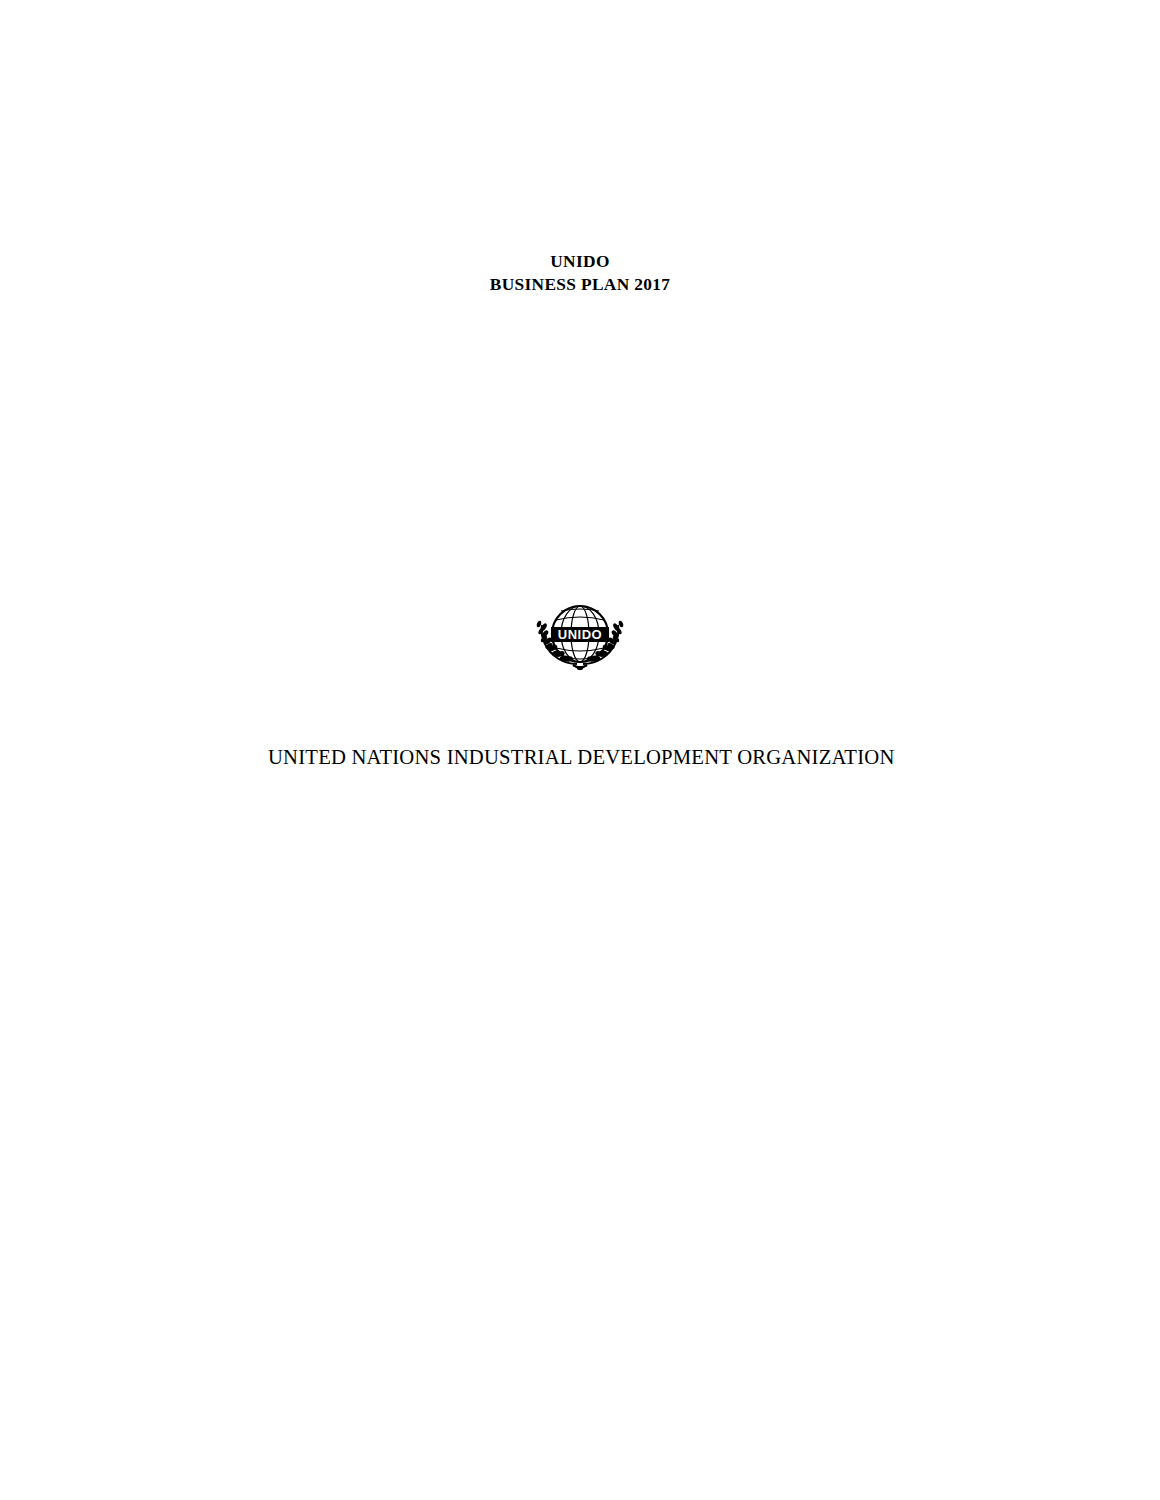UNIDO
BUSINESS PLAN 2017
UNIDO
UNITED NATIONS INDUSTRIAL DEVELOPMENT ORGANIZATION